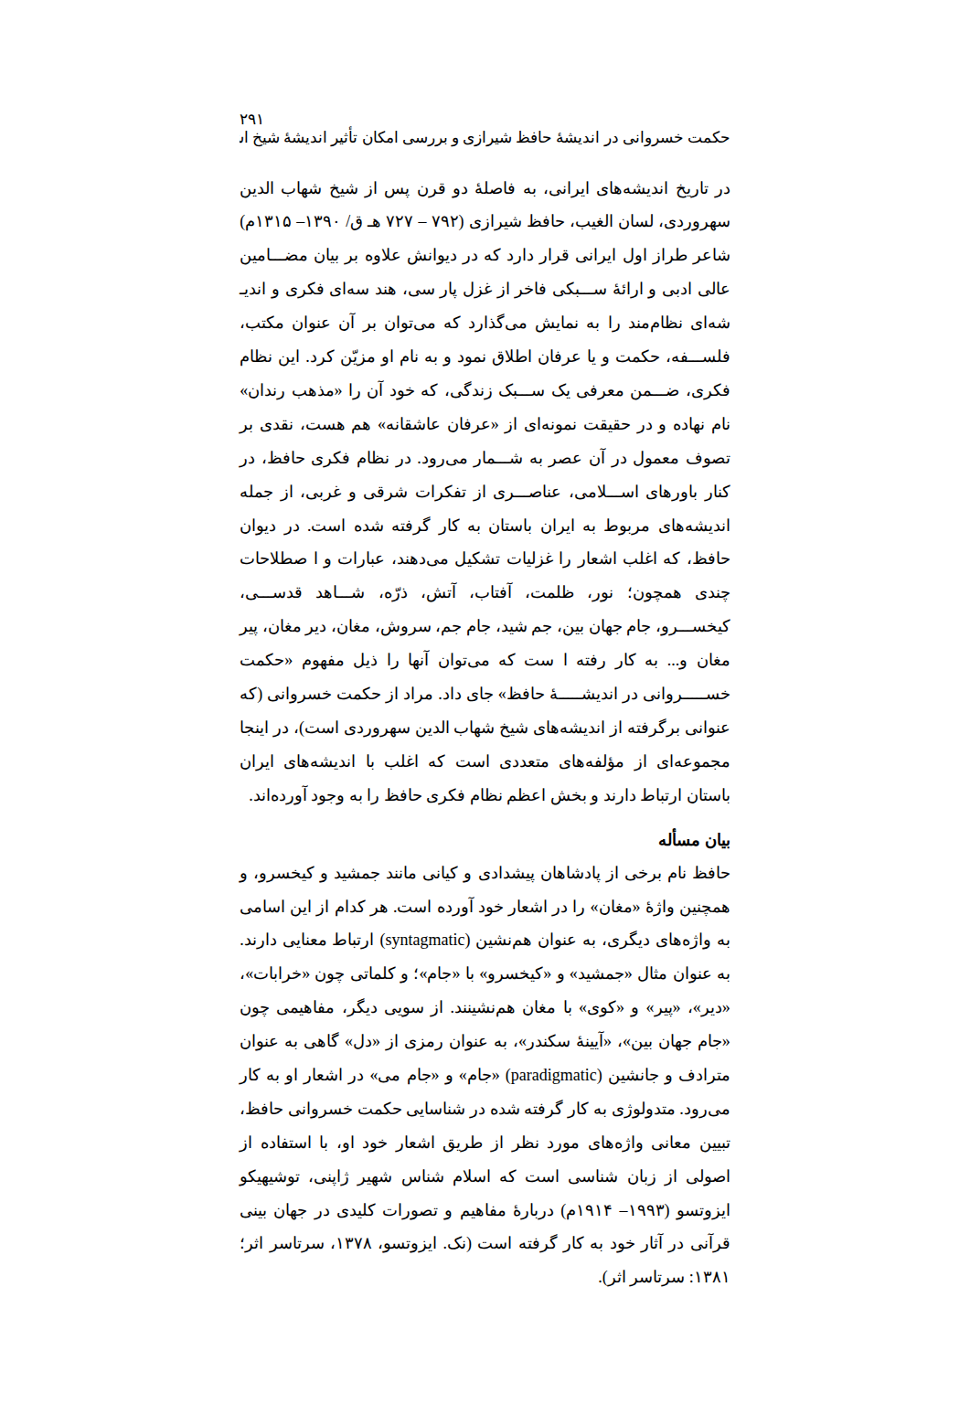۲۹۱ حکمت خسروانی در اندیشهٔ حافظ شیرازی و بررسی امکان تأثیر اندیشهٔ شیخ اشراق بر آن
در تاریخ اندیشه‌های ایرانی، به فاصلهٔ دو قرن پس از شیخ شهاب الدین سهروردی، لسان الغیب، حافظ شیرازی (۷۹۲ – ۷۲۷ هـ ق/ ۱۳۹۰– ۱۳۱۵م) شاعر طراز اول ایرانی قرار دارد که در دیوانش علاوه بر بیان مضـــامین عالی ادبی و ارائهٔ ســـبکی فاخر از غزل پار سی، هند سه‌ای فکری و اندیـ شه‌ای نظام‌مند را به نمایش می‌گذارد که می‌توان بر آن عنوان مکتب، فلســـفه، حکمت و یا عرفان اطلاق نمود و به نام او مزیّن کرد. این نظام فکری، ضـــمن معرفی یک ســـبک زندگی، که خود آن را «مذهب رندان» نام نهاده و در حقیقت نمونه‌ای از «عرفان عاشقانه» هم هست، نقدی بر تصوف معمول در آن عصر به شـــمار می‌رود. در نظام فکری حافظ، در کنار باورهای اســـلامی، عناصـــری از تفکرات شرقی و غربی، از جمله اندیشه‌های مربوط به ایران باستان به کار گرفته شده است. در دیوان حافظ، که اغلب اشعار را غزلیات تشکیل می‌دهند، عبارات و ا صطلاحات چندی همچون؛ نور، ظلمت، آفتاب، آتش، ذرّه، شـــاهد قدســـی، کیخســـرو، جام جهان بین، جم شید، جام جم، سروش، مغان، دیر مغان، پیر مغان و... به کار رفته ا ست که می‌توان آنها را ذیل مفهوم «حکمت خســـــروانی در اندیشـــــهٔ حافظ» جای داد. مراد از حکمت خسروانی (که عنوانی برگرفته از اندیشه‌های شیخ شهاب الدین سهروردی است)، در اینجا مجموعه‌ای از مؤلفه‌های متعددی است که اغلب با اندیشه‌های ایران باستان ارتباط دارند و بخش اعظم نظام فکری حافظ را به وجود آورده‌اند.
بیان مسأله
حافظ نام برخی از پادشاهان پیشدادی و کیانی مانند جمشید و کیخسرو، و همچنین واژهٔ «مغان» را در اشعار خود آورده است. هر کدام از این اسامی به واژه‌های دیگری، به عنوان هم‌نشین (syntagmatic) ارتباط معنایی دارند. به عنوان مثال «جمشید» و «کیخسرو» با «جام»؛ و کلماتی چون «خرابات»، «دیر»، «پیر» و «کوی» با مغان هم‌نشینند. از سویی دیگر، مفاهیمی چون «جام جهان بین»، «آیینهٔ سکندر»، به عنوان رمزی از «دل» گاهی به عنوان مترادف و جانشین (paradigmatic) «جام» و «جام می» در اشعار او به کار می‌رود. متدولوژی به کار گرفته شده در شناسایی حکمت خسروانی حافظ، تبیین معانی واژه‌های مورد نظر از طریق اشعار خود او، با استفاده از اصولی از زبان شناسی است که اسلام شناس شهیر ژاپنی، توشیهیکو ایزوتسو (۱۹۹۳– ۱۹۱۴م) دربارهٔ مفاهیم و تصورات کلیدی در جهان بینی قرآنی در آثار خود به کار گرفته است (نک. ایزوتسو، ۱۳۷۸، سرتاسر اثر؛ ۱۳۸۱: سرتاسر اثر).